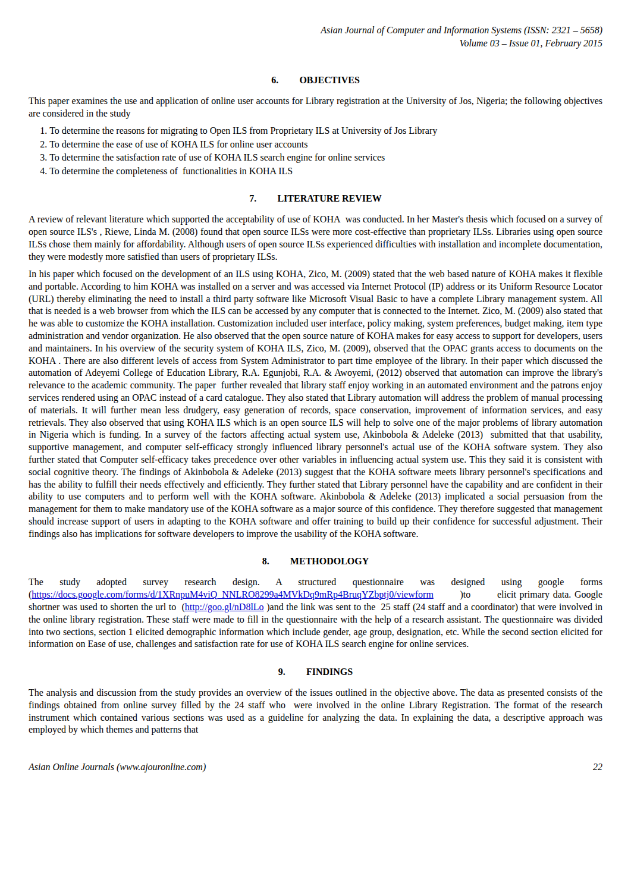Asian Journal of Computer and Information Systems (ISSN: 2321 – 5658)
Volume 03 – Issue 01, February 2015
6. OBJECTIVES
This paper examines the use and application of online user accounts for Library registration at the University of Jos, Nigeria; the following objectives are considered in the study
To determine the reasons for migrating to Open ILS from Proprietary ILS at University of Jos Library
To determine the ease of use of KOHA ILS for online user accounts
To determine the satisfaction rate of use of KOHA ILS search engine for online services
To determine the completeness of functionalities in KOHA ILS
7. LITERATURE REVIEW
A review of relevant literature which supported the acceptability of use of KOHA was conducted. In her Master's thesis which focused on a survey of open source ILS's , Riewe, Linda M. (2008) found that open source ILSs were more cost-effective than proprietary ILSs. Libraries using open source ILSs chose them mainly for affordability. Although users of open source ILSs experienced difficulties with installation and incomplete documentation, they were modestly more satisfied than users of proprietary ILSs.
In his paper which focused on the development of an ILS using KOHA, Zico, M. (2009) stated that the web based nature of KOHA makes it flexible and portable. According to him KOHA was installed on a server and was accessed via Internet Protocol (IP) address or its Uniform Resource Locator (URL) thereby eliminating the need to install a third party software like Microsoft Visual Basic to have a complete Library management system. All that is needed is a web browser from which the ILS can be accessed by any computer that is connected to the Internet. Zico, M. (2009) also stated that he was able to customize the KOHA installation. Customization included user interface, policy making, system preferences, budget making, item type administration and vendor organization. He also observed that the open source nature of KOHA makes for easy access to support for developers, users and maintainers. In his overview of the security system of KOHA ILS, Zico, M. (2009), observed that the OPAC grants access to documents on the KOHA . There are also different levels of access from System Administrator to part time employee of the library. In their paper which discussed the automation of Adeyemi College of Education Library, R.A. Egunjobi, R.A. & Awoyemi, (2012) observed that automation can improve the library's relevance to the academic community. The paper further revealed that library staff enjoy working in an automated environment and the patrons enjoy services rendered using an OPAC instead of a card catalogue. They also stated that Library automation will address the problem of manual processing of materials. It will further mean less drudgery, easy generation of records, space conservation, improvement of information services, and easy retrievals. They also observed that using KOHA ILS which is an open source ILS will help to solve one of the major problems of library automation in Nigeria which is funding. In a survey of the factors affecting actual system use, Akinbobola & Adeleke (2013) submitted that that usability, supportive management, and computer self-efficacy strongly influenced library personnel's actual use of the KOHA software system. They also further stated that Computer self-efficacy takes precedence over other variables in influencing actual system use. This they said it is consistent with social cognitive theory. The findings of Akinbobola & Adeleke (2013) suggest that the KOHA software meets library personnel's specifications and has the ability to fulfill their needs effectively and efficiently. They further stated that Library personnel have the capability and are confident in their ability to use computers and to perform well with the KOHA software. Akinbobola & Adeleke (2013) implicated a social persuasion from the management for them to make mandatory use of the KOHA software as a major source of this confidence. They therefore suggested that management should increase support of users in adapting to the KOHA software and offer training to build up their confidence for successful adjustment. Their findings also has implications for software developers to improve the usability of the KOHA software.
8. METHODOLOGY
The study adopted survey research design. A structured questionnaire was designed using google forms (https://docs.google.com/forms/d/1XRnpuM4viQ_NNLRO8299a4MVkDq9mRp4BruqYZbptj0/viewform )to elicit primary data. Google shortner was used to shorten the url to (http://goo.gl/nD8lLo )and the link was sent to the 25 staff (24 staff and a coordinator) that were involved in the online library registration. These staff were made to fill in the questionnaire with the help of a research assistant. The questionnaire was divided into two sections, section 1 elicited demographic information which include gender, age group, designation, etc. While the second section elicited for information on Ease of use, challenges and satisfaction rate for use of KOHA ILS search engine for online services.
9. FINDINGS
The analysis and discussion from the study provides an overview of the issues outlined in the objective above. The data as presented consists of the findings obtained from online survey filled by the 24 staff who were involved in the online Library Registration. The format of the research instrument which contained various sections was used as a guideline for analyzing the data. In explaining the data, a descriptive approach was employed by which themes and patterns that
Asian Online Journals (www.ajouronline.com) 22